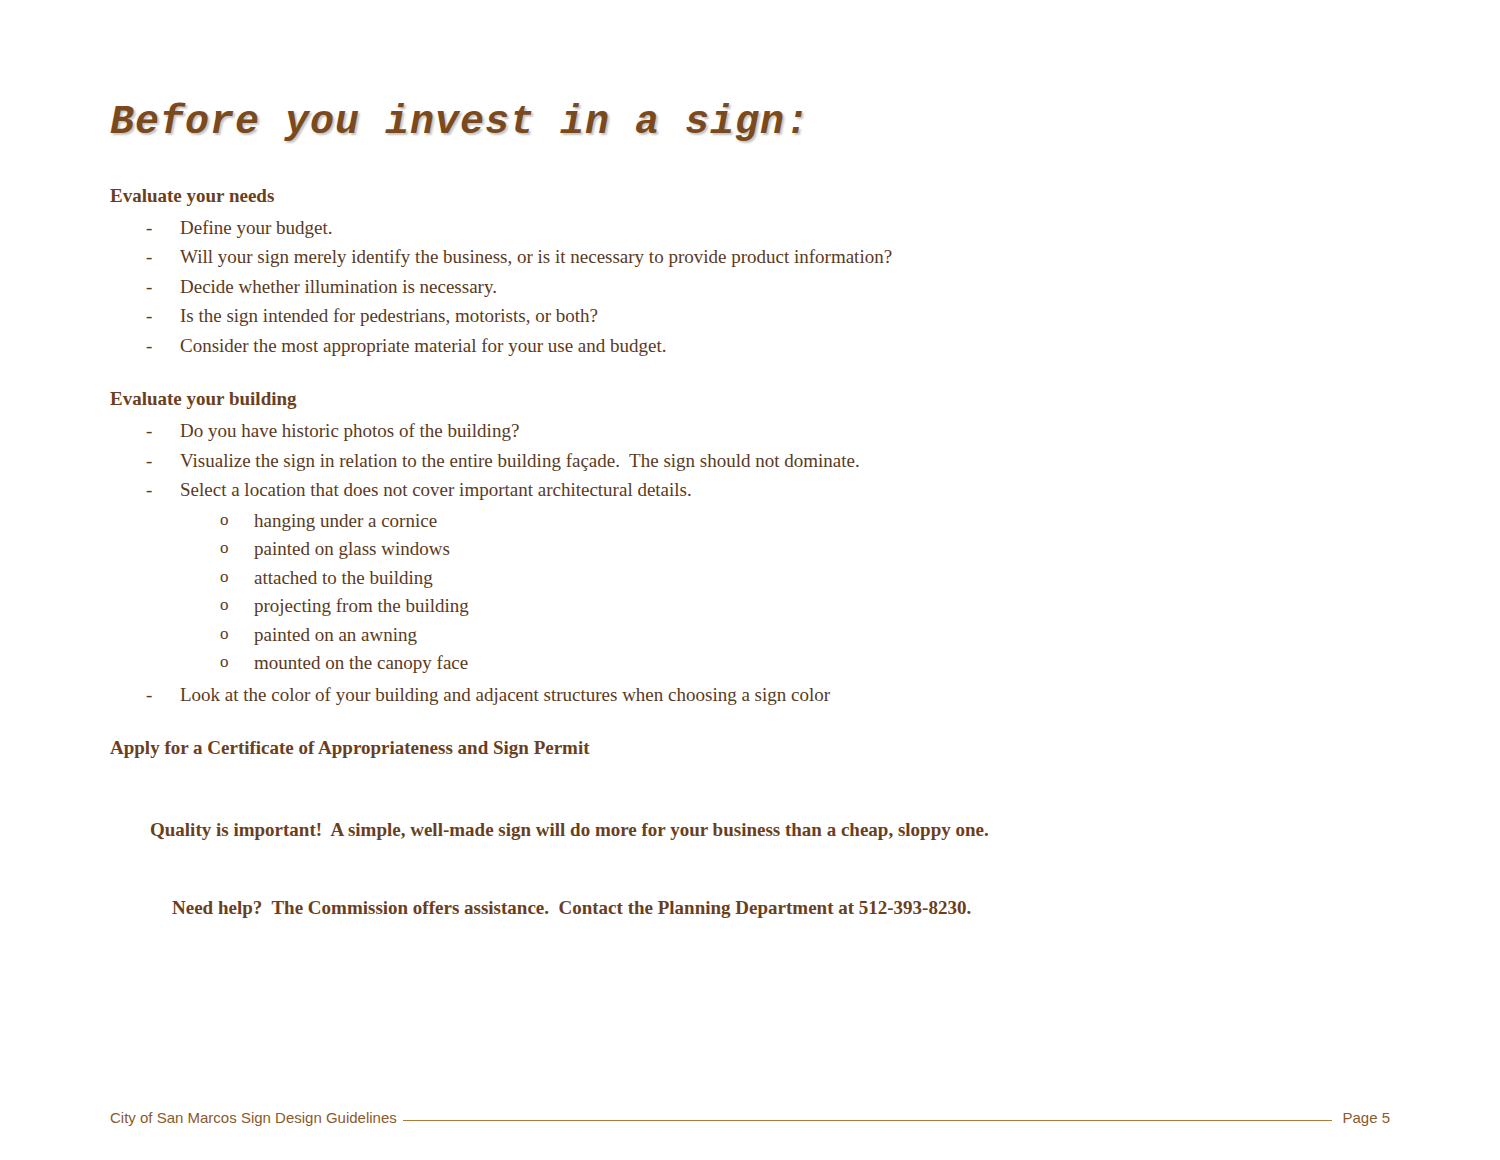Before you invest in a sign:
Evaluate your needs
Define your budget.
Will your sign merely identify the business, or is it necessary to provide product information?
Decide whether illumination is necessary.
Is the sign intended for pedestrians, motorists, or both?
Consider the most appropriate material for your use and budget.
Evaluate your building
Do you have historic photos of the building?
Visualize the sign in relation to the entire building façade. The sign should not dominate.
Select a location that does not cover important architectural details.
hanging under a cornice
painted on glass windows
attached to the building
projecting from the building
painted on an awning
mounted on the canopy face
Look at the color of your building and adjacent structures when choosing a sign color
Apply for a Certificate of Appropriateness and Sign Permit
Quality is important! A simple, well-made sign will do more for your business than a cheap, sloppy one.
Need help? The Commission offers assistance. Contact the Planning Department at 512-393-8230.
City of San Marcos Sign Design Guidelines Page 5